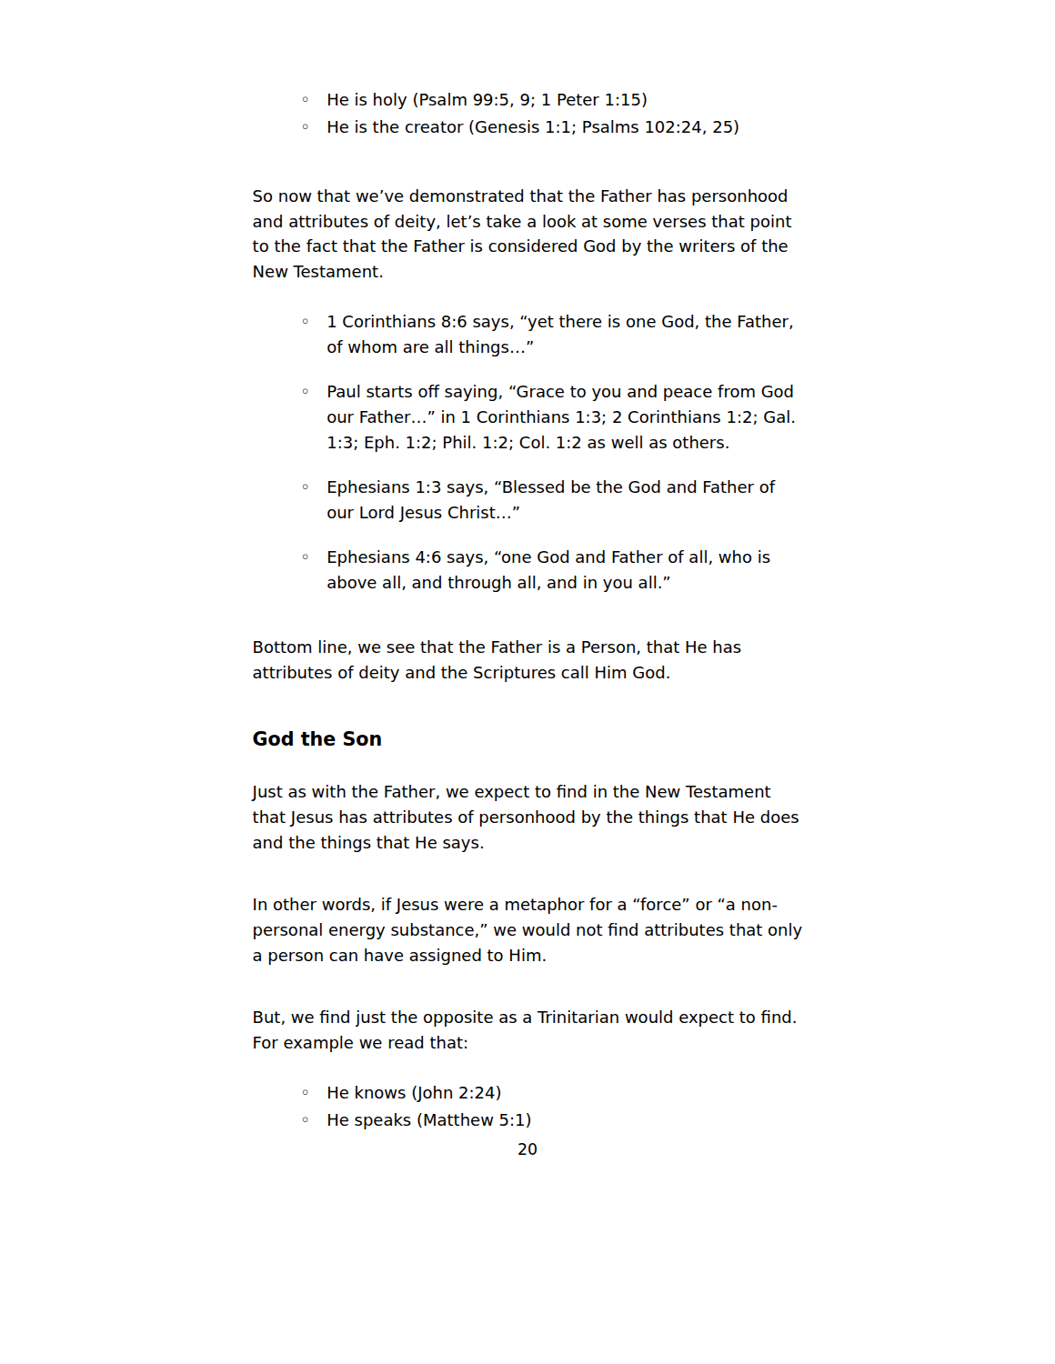He is holy (Psalm 99:5, 9; 1 Peter 1:15)
He is the creator (Genesis 1:1; Psalms 102:24, 25)
So now that we’ve demonstrated that the Father has personhood and attributes of deity, let’s take a look at some verses that point to the fact that the Father is considered God by the writers of the New Testament.
1 Corinthians 8:6 says, “yet there is one God, the Father, of whom are all things…”
Paul starts off saying, “Grace to you and peace from God our Father…” in 1 Corinthians 1:3; 2 Corinthians 1:2; Gal. 1:3; Eph. 1:2; Phil. 1:2; Col. 1:2 as well as others.
Ephesians 1:3 says, “Blessed be the God and Father of our Lord Jesus Christ…”
Ephesians 4:6 says, “one God and Father of all, who is above all, and through all, and in you all.”
Bottom line, we see that the Father is a Person, that He has attributes of deity and the Scriptures call Him God.
God the Son
Just as with the Father, we expect to find in the New Testament that Jesus has attributes of personhood by the things that He does and the things that He says.
In other words, if Jesus were a metaphor for a “force” or “a non-personal energy substance,” we would not find attributes that only a person can have assigned to Him.
But, we find just the opposite as a Trinitarian would expect to find. For example we read that:
He knows (John 2:24)
He speaks (Matthew 5:1)
20